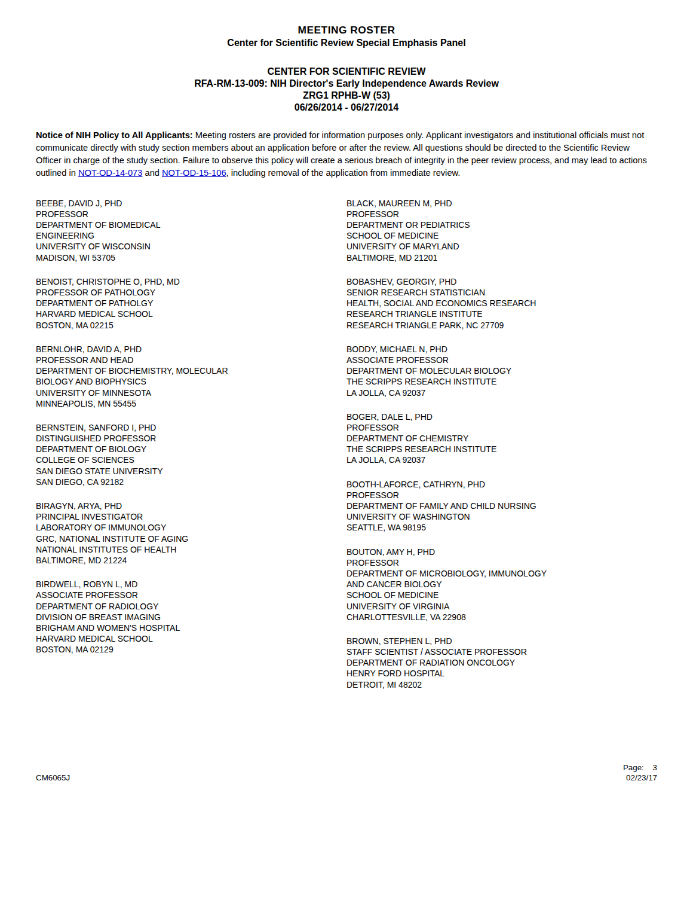MEETING ROSTER
Center for Scientific Review Special Emphasis Panel
CENTER FOR SCIENTIFIC REVIEW
RFA-RM-13-009: NIH Director's Early Independence Awards Review
ZRG1 RPHB-W (53)
06/26/2014 - 06/27/2014
Notice of NIH Policy to All Applicants: Meeting rosters are provided for information purposes only. Applicant investigators and institutional officials must not communicate directly with study section members about an application before or after the review. All questions should be directed to the Scientific Review Officer in charge of the study section. Failure to observe this policy will create a serious breach of integrity in the peer review process, and may lead to actions outlined in NOT-OD-14-073 and NOT-OD-15-106, including removal of the application from immediate review.
| BEEBE, DAVID J, PHD PROFESSOR DEPARTMENT OF BIOMEDICAL ENGINEERING UNIVERSITY OF WISCONSIN MADISON, WI 53705 BENOIST, CHRISTOPHE O, PHD, MD PROFESSOR OF PATHOLOGY DEPARTMENT OF PATHOLGY HARVARD MEDICAL SCHOOL BOSTON, MA 02215 BERNLOHR, DAVID A, PHD PROFESSOR AND HEAD DEPARTMENT OF BIOCHEMISTRY, MOLECULAR BIOLOGY AND BIOPHYSICS UNIVERSITY OF MINNESOTA MINNEAPOLIS, MN 55455 BERNSTEIN, SANFORD I, PHD DISTINGUISHED PROFESSOR DEPARTMENT OF BIOLOGY COLLEGE OF SCIENCES SAN DIEGO STATE UNIVERSITY SAN DIEGO, CA 92182 BIRAGYN, ARYA, PHD PRINCIPAL INVESTIGATOR LABORATORY OF IMMUNOLOGY GRC, NATIONAL INSTITUTE OF AGING NATIONAL INSTITUTES OF HEALTH BALTIMORE, MD 21224 BIRDWELL, ROBYN L, MD ASSOCIATE PROFESSOR DEPARTMENT OF RADIOLOGY DIVISION OF BREAST IMAGING BRIGHAM AND WOMEN'S HOSPITAL HARVARD MEDICAL SCHOOL BOSTON, MA 02129 | BLACK, MAUREEN M, PHD PROFESSOR DEPARTMENT OR PEDIATRICS SCHOOL OF MEDICINE UNIVERSITY OF MARYLAND BALTIMORE, MD 21201 BOBASHEV, GEORGIY, PHD SENIOR RESEARCH STATISTICIAN HEALTH, SOCIAL AND ECONOMICS RESEARCH RESEARCH TRIANGLE INSTITUTE RESEARCH TRIANGLE PARK, NC 27709 BODDY, MICHAEL N, PHD ASSOCIATE PROFESSOR DEPARTMENT OF MOLECULAR BIOLOGY THE SCRIPPS RESEARCH INSTITUTE LA JOLLA, CA 92037 BOGER, DALE L, PHD PROFESSOR DEPARTMENT OF CHEMISTRY THE SCRIPPS RESEARCH INSTITUTE LA JOLLA, CA 92037 BOOTH-LAFORCE, CATHRYN, PHD PROFESSOR DEPARTMENT OF FAMILY AND CHILD NURSING UNIVERSITY OF WASHINGTON SEATTLE, WA 98195 BOUTON, AMY H, PHD PROFESSOR DEPARTMENT OF MICROBIOLOGY, IMMUNOLOGY AND CANCER BIOLOGY SCHOOL OF MEDICINE UNIVERSITY OF VIRGINIA CHARLOTTESVILLE, VA 22908 BROWN, STEPHEN L, PHD STAFF SCIENTIST / ASSOCIATE PROFESSOR DEPARTMENT OF RADIATION ONCOLOGY HENRY FORD HOSPITAL DETROIT, MI 48202 |
CM6065J
Page: 3
02/23/17